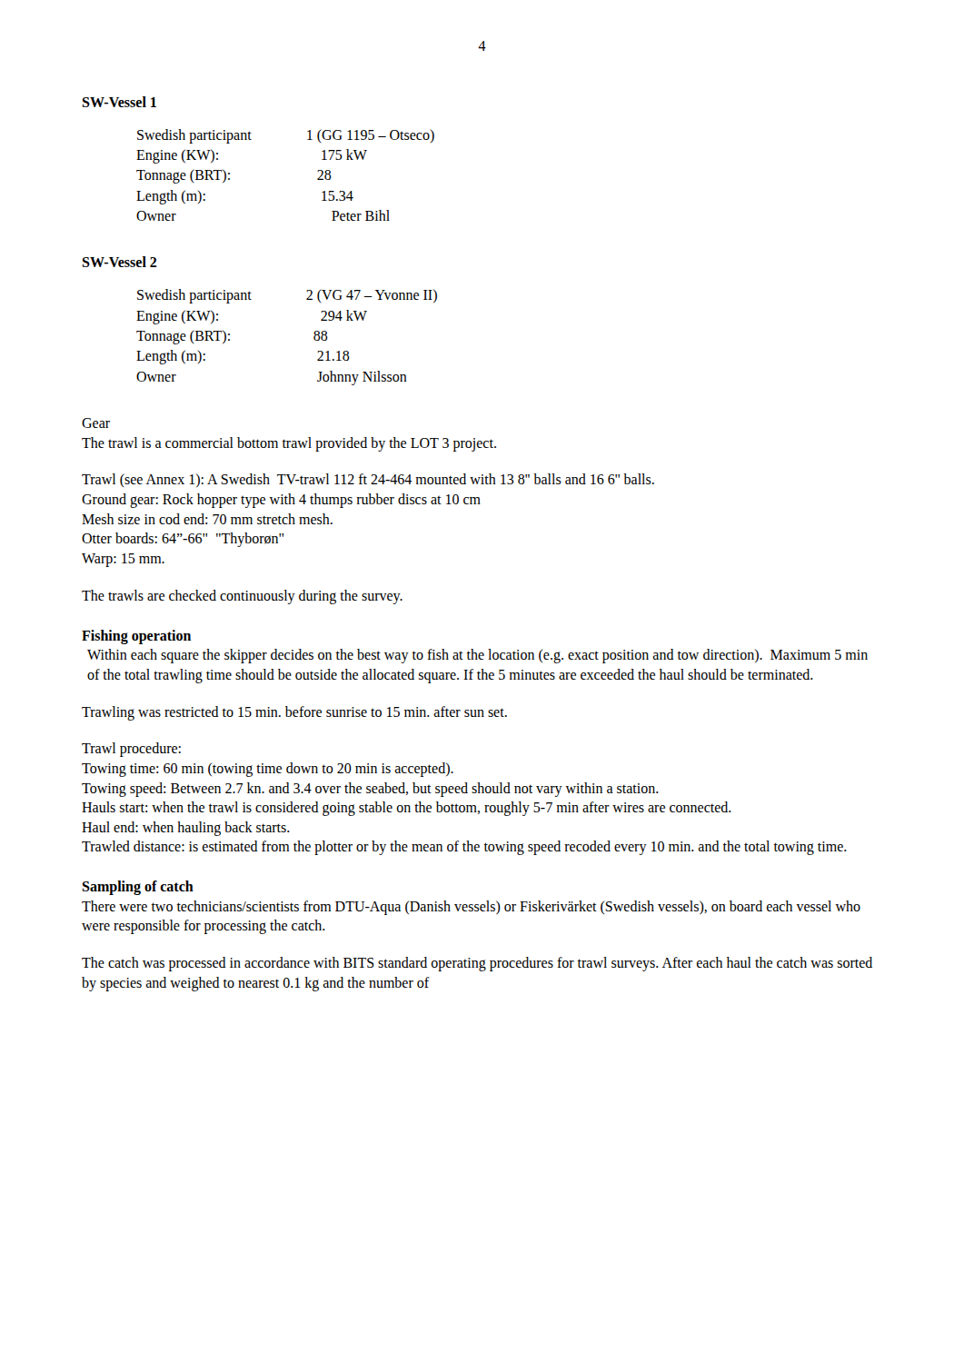4
SW-Vessel 1
| Swedish participant | 1 (GG 1195 – Otseco) |
| Engine (KW): | 175 kW |
| Tonnage (BRT): | 28 |
| Length (m): | 15.34 |
| Owner | Peter Bihl |
SW-Vessel 2
| Swedish participant | 2 (VG 47 – Yvonne II) |
| Engine (KW): | 294 kW |
| Tonnage (BRT): | 88 |
| Length (m): | 21.18 |
| Owner | Johnny Nilsson |
Gear
The trawl is a commercial bottom trawl provided by the LOT 3 project.
Trawl (see Annex 1): A Swedish TV-trawl 112 ft 24-464 mounted with 13 8'' balls and 16 6'' balls.
Ground gear: Rock hopper type with 4 thumps rubber discs at 10 cm
Mesh size in cod end: 70 mm stretch mesh.
Otter boards: 64”-66" "Thyborøn"
Warp: 15 mm.
The trawls are checked continuously during the survey.
Fishing operation
Within each square the skipper decides on the best way to fish at the location (e.g. exact position and tow direction). Maximum 5 min of the total trawling time should be outside the allocated square. If the 5 minutes are exceeded the haul should be terminated.
Trawling was restricted to 15 min. before sunrise to 15 min. after sun set.
Trawl procedure:
Towing time: 60 min (towing time down to 20 min is accepted).
Towing speed: Between 2.7 kn. and 3.4 over the seabed, but speed should not vary within a station.
Hauls start: when the trawl is considered going stable on the bottom, roughly 5-7 min after wires are connected.
Haul end: when hauling back starts.
Trawled distance: is estimated from the plotter or by the mean of the towing speed recoded every 10 min. and the total towing time.
Sampling of catch
There were two technicians/scientists from DTU-Aqua (Danish vessels) or Fiskerivärket (Swedish vessels), on board each vessel who were responsible for processing the catch.
The catch was processed in accordance with BITS standard operating procedures for trawl surveys. After each haul the catch was sorted by species and weighed to nearest 0.1 kg and the number of